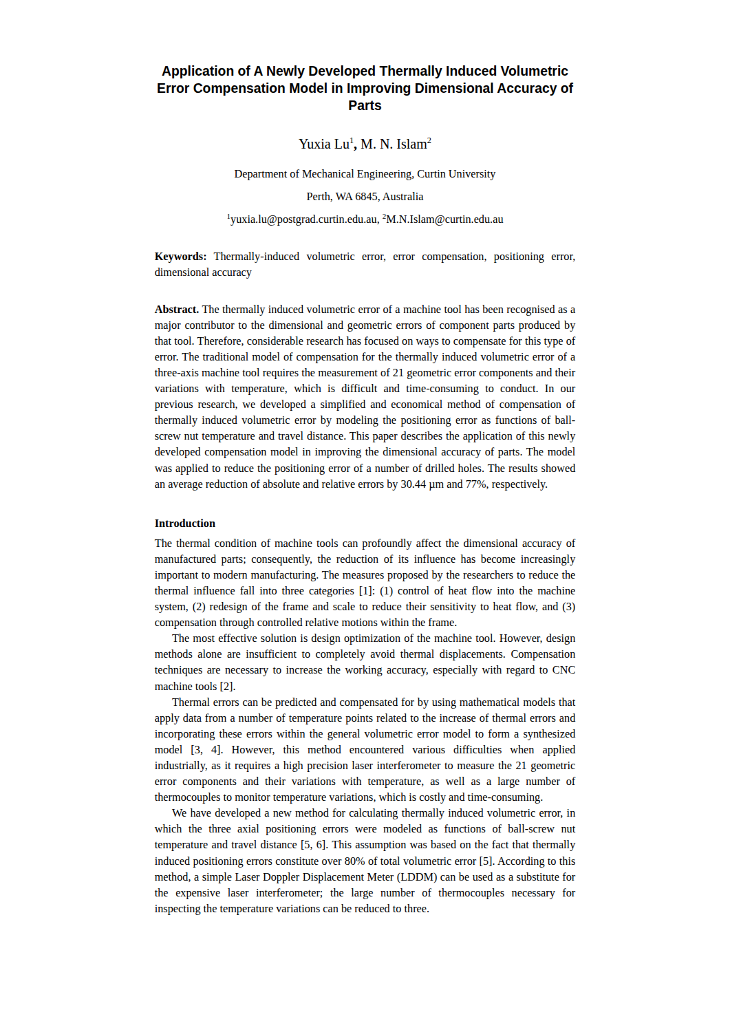Application of A Newly Developed Thermally Induced Volumetric Error Compensation Model in Improving Dimensional Accuracy of Parts
Yuxia Lu1, M. N. Islam2
Department of Mechanical Engineering, Curtin University
Perth, WA 6845, Australia
1yuxia.lu@postgrad.curtin.edu.au, 2M.N.Islam@curtin.edu.au
Keywords: Thermally-induced volumetric error, error compensation, positioning error, dimensional accuracy
Abstract. The thermally induced volumetric error of a machine tool has been recognised as a major contributor to the dimensional and geometric errors of component parts produced by that tool. Therefore, considerable research has focused on ways to compensate for this type of error. The traditional model of compensation for the thermally induced volumetric error of a three-axis machine tool requires the measurement of 21 geometric error components and their variations with temperature, which is difficult and time-consuming to conduct. In our previous research, we developed a simplified and economical method of compensation of thermally induced volumetric error by modeling the positioning error as functions of ball-screw nut temperature and travel distance. This paper describes the application of this newly developed compensation model in improving the dimensional accuracy of parts. The model was applied to reduce the positioning error of a number of drilled holes. The results showed an average reduction of absolute and relative errors by 30.44 µm and 77%, respectively.
Introduction
The thermal condition of machine tools can profoundly affect the dimensional accuracy of manufactured parts; consequently, the reduction of its influence has become increasingly important to modern manufacturing. The measures proposed by the researchers to reduce the thermal influence fall into three categories [1]: (1) control of heat flow into the machine system, (2) redesign of the frame and scale to reduce their sensitivity to heat flow, and (3) compensation through controlled relative motions within the frame.
The most effective solution is design optimization of the machine tool. However, design methods alone are insufficient to completely avoid thermal displacements. Compensation techniques are necessary to increase the working accuracy, especially with regard to CNC machine tools [2].
Thermal errors can be predicted and compensated for by using mathematical models that apply data from a number of temperature points related to the increase of thermal errors and incorporating these errors within the general volumetric error model to form a synthesized model [3, 4]. However, this method encountered various difficulties when applied industrially, as it requires a high precision laser interferometer to measure the 21 geometric error components and their variations with temperature, as well as a large number of thermocouples to monitor temperature variations, which is costly and time-consuming.
We have developed a new method for calculating thermally induced volumetric error, in which the three axial positioning errors were modeled as functions of ball-screw nut temperature and travel distance [5, 6]. This assumption was based on the fact that thermally induced positioning errors constitute over 80% of total volumetric error [5]. According to this method, a simple Laser Doppler Displacement Meter (LDDM) can be used as a substitute for the expensive laser interferometer; the large number of thermocouples necessary for inspecting the temperature variations can be reduced to three.